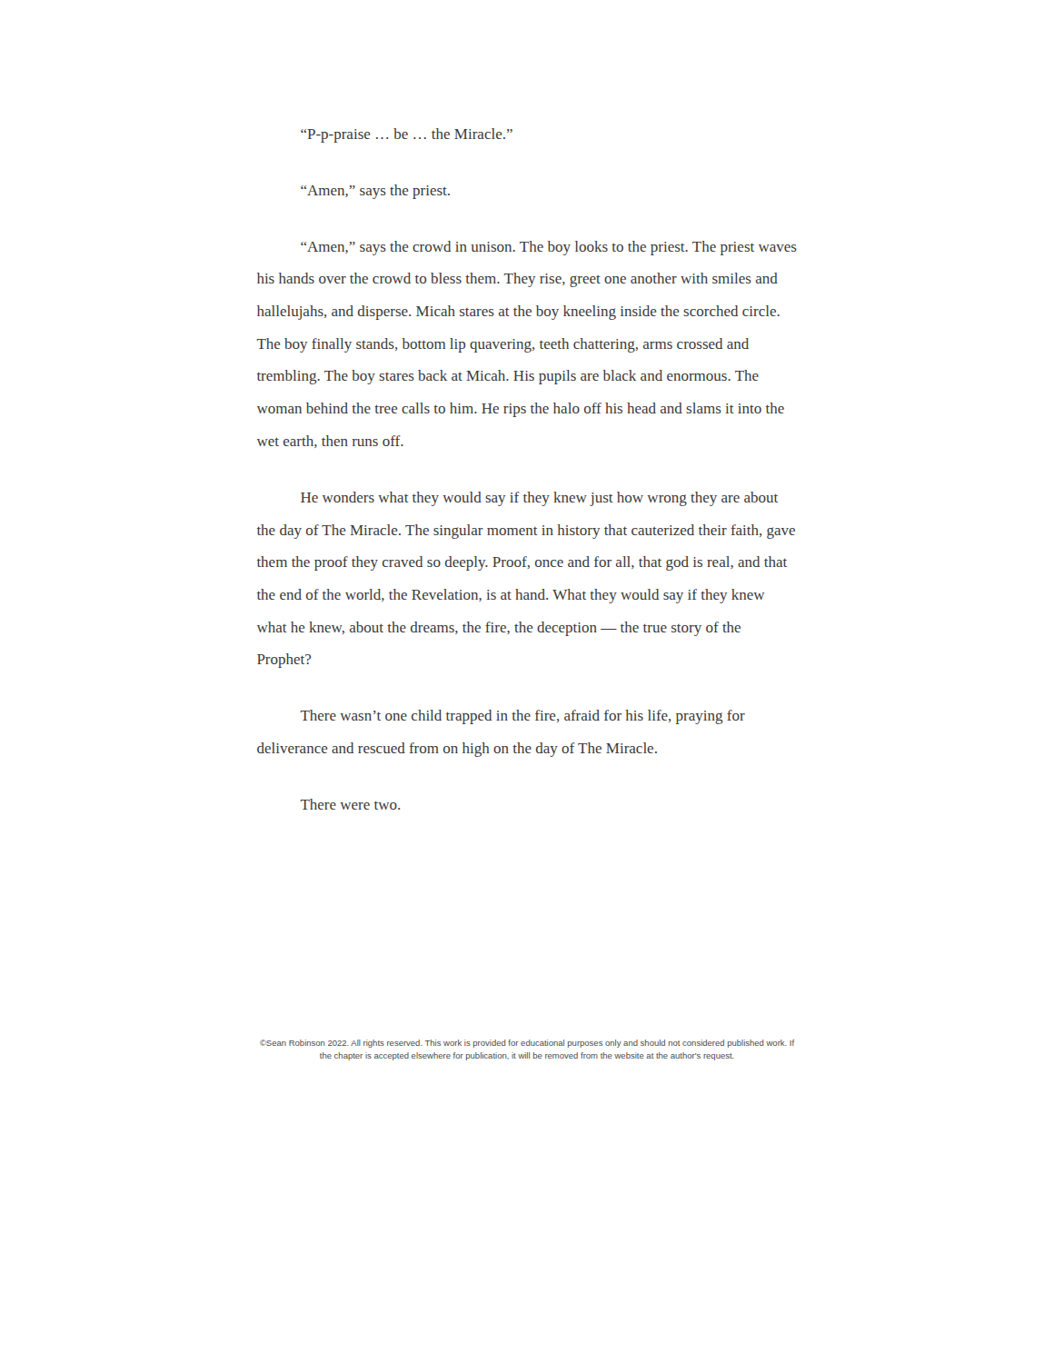“P-p-praise … be … the Miracle.”
“Amen,” says the priest.
“Amen,” says the crowd in unison. The boy looks to the priest. The priest waves his hands over the crowd to bless them. They rise, greet one another with smiles and hallelujahs, and disperse. Micah stares at the boy kneeling inside the scorched circle. The boy finally stands, bottom lip quavering, teeth chattering, arms crossed and trembling. The boy stares back at Micah. His pupils are black and enormous. The woman behind the tree calls to him. He rips the halo off his head and slams it into the wet earth, then runs off.
He wonders what they would say if they knew just how wrong they are about the day of The Miracle. The singular moment in history that cauterized their faith, gave them the proof they craved so deeply. Proof, once and for all, that god is real, and that the end of the world, the Revelation, is at hand. What they would say if they knew what he knew, about the dreams, the fire, the deception — the true story of the Prophet?
There wasn’t one child trapped in the fire, afraid for his life, praying for deliverance and rescued from on high on the day of The Miracle.
There were two.
©Sean Robinson 2022. All rights reserved. This work is provided for educational purposes only and should not considered published work. If the chapter is accepted elsewhere for publication, it will be removed from the website at the author's request.